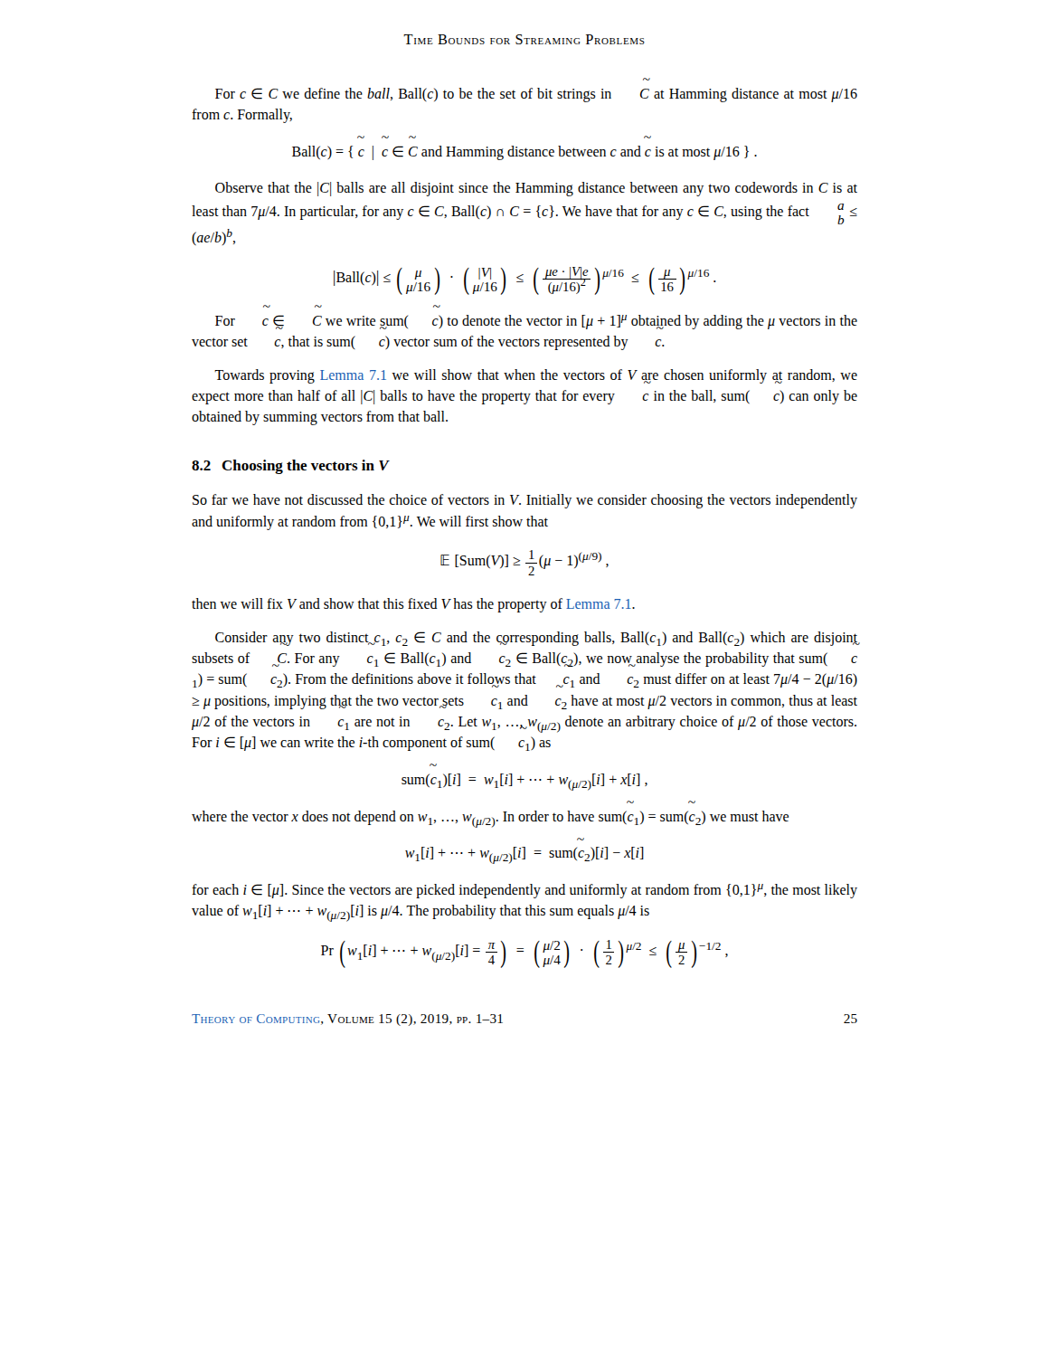Time Bounds for Streaming Problems
For c ∈ C we define the ball, Ball(c) to be the set of bit strings in C at Hamming distance at most μ/16 from c. Formally,
Ball(c) = { c | c ∈ C and Hamming distance between c and c is at most μ/16 } .
Observe that the |C| balls are all disjoint since the Hamming distance between any two codewords in C is at least than 7μ/4. In particular, for any c ∈ C, Ball(c) ∩ C = {c}. We have that for any c ∈ C, using the fact ab ≤ (ae/b)b,
|Ball(c)| ≤ (μμ/16) · (|V|μ/16) ≤ (μe · |V|e(μ/16)2)μ/16 ≤ (μ 16)μ/16 .
For c ∈ C we write sum(c) to denote the vector in [μ + 1]μ obtained by adding the μ vectors in the vector set c, that is sum(c) vector sum of the vectors represented by c.
Towards proving Lemma 7.1 we will show that when the vectors of V are chosen uniformly at random, we expect more than half of all |C| balls to have the property that for every c in the ball, sum(c) can only be obtained by summing vectors from that ball.
8.2 Choosing the vectors in V
So far we have not discussed the choice of vectors in V. Initially we consider choosing the vectors independently and uniformly at random from {0,1}μ. We will first show that
𝔼 [Sum(V)] ≥ 12(μ − 1)(μ/9) ,
then we will fix V and show that this fixed V has the property of Lemma 7.1.
Consider any two distinct c1, c2 ∈ C and the corresponding balls, Ball(c1) and Ball(c2) which are disjoint subsets of C. For any c1 ∈ Ball(c1) and c2 ∈ Ball(c2), we now analyse the probability that sum(c1) = sum(c2). From the definitions above it follows that c1 and c2 must differ on at least 7μ/4 − 2(μ/16) ≥ μ positions, implying that the two vector sets c1 and c2 have at most μ/2 vectors in common, thus at least μ/2 of the vectors in c1 are not in c2. Let w1, …, w(μ/2) denote an arbitrary choice of μ/2 of those vectors. For i ∈ [μ] we can write the i-th component of sum(c1) as
sum(c1)[i] = w1[i] + ⋯ + w(μ/2)[i] + x[i] ,
where the vector x does not depend on w1, …, w(μ/2). In order to have sum(c1) = sum(c2) we must have
w1[i] + ⋯ + w(μ/2)[i] = sum(c2)[i] − x[i]
for each i ∈ [μ]. Since the vectors are picked independently and uniformly at random from {0,1}μ, the most likely value of w1[i] + ⋯ + w(μ/2)[i] is μ/4. The probability that this sum equals μ/4 is
Pr (w1[i] + ⋯ + w(μ/2)[i] = π 4) = (μ/2 μ/4) · (12)μ/2 ≤ (μ 2)−1/2 ,
Theory of Computing, Volume 15 (2), 2019, pp. 1–31 25